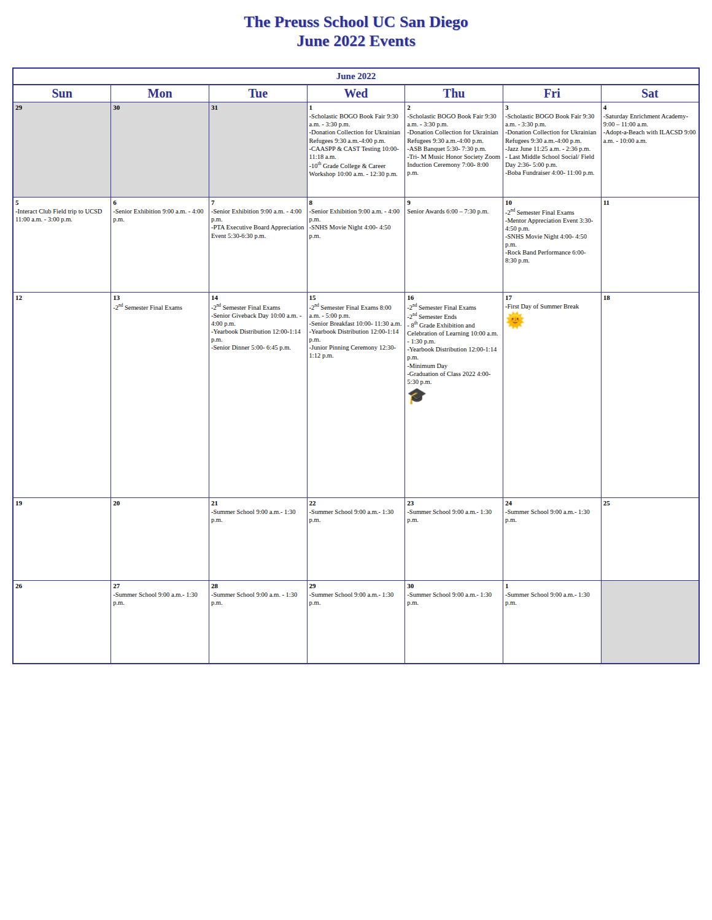The Preuss School UC San Diego
June 2022 Events
June 2022
| Sun | Mon | Tue | Wed | Thu | Fri | Sat |
| --- | --- | --- | --- | --- | --- | --- |
| 29 | 30 | 31 | 1 -Scholastic BOGO Book Fair 9:30 a.m. - 3:30 p.m. -Donation Collection for Ukrainian Refugees 9:30 a.m.-4:00 p.m. -CAASPP & CAST Testing 10:00- 11:18 a.m. -10 th Grade College & Career Workshop 10:00 a.m. - 12:30 p.m. | 2 -Scholastic BOGO Book Fair 9:30 a.m. - 3:30 p.m. -Donation Collection for Ukrainian Refugees 9:30 a.m.-4:00 p.m. -ASB Banquet 5:30- 7:30 p.m. -Tri- M Music Honor Society Zoom Induction Ceremony 7:00- 8:00 p.m. | 3 -Scholastic BOGO Book Fair 9:30 a.m. - 3:30 p.m. -Donation Collection for Ukrainian Refugees 9:30 a.m.-4:00 p.m. -Jazz June 11:25 a.m. - 2:36 p.m. - Last Middle School Social/ Field Day 2:36- 5:00 p.m. -Boba Fundraiser 4:00- 11:00 p.m. | 4 -Saturday Enrichment Academy- 9:00 – 11:00 a.m. -Adopt-a-Beach with ILACSD 9:00 a.m. - 10:00 a.m. |
| 5 -Interact Club Field trip to UCSD 11:00 a.m. - 3:00 p.m. | 6 -Senior Exhibition 9:00 a.m. - 4:00 p.m. | 7 -Senior Exhibition 9:00 a.m. - 4:00 p.m. -PTA Executive Board Appreciation Event 5:30-6:30 p.m. | 8 -Senior Exhibition 9:00 a.m. - 4:00 p.m. -SNHS Movie Night 4:00- 4:50 p.m. | 9 Senior Awards 6:00 – 7:30 p.m. | 10 -2 nd Semester Final Exams -Mentor Appreciation Event 3:30- 4:50 p.m. -SNHS Movie Night 4:00- 4:50 p.m. -Rock Band Performance 6:00- 8:30 p.m. | 11 |
| 12 | 13 -2 nd Semester Final Exams | 14 -2 nd Semester Final Exams -Senior Giveback Day 10:00 a.m. - 4:00 p.m. -Yearbook Distribution 12:00-1:14 p.m. -Senior Dinner 5:00- 6:45 p.m. | 15 -2 nd Semester Final Exams 8:00 a.m. - 5:00 p.m. -Senior Breakfast 10:00- 11:30 a.m. -Yearbook Distribution 12:00-1:14 p.m. -Junior Pinning Ceremony 12:30-1:12 p.m. | 16 -2 nd Semester Final Exams -2 nd Semester Ends - 8 th Grade Exhibition and Celebration of Learning 10:00 a.m. - 1:30 p.m. -Yearbook Distribution 12:00-1:14 p.m. -Minimum Day -Graduation of Class 2022 4:00- 5:30 p.m. 🎓 | 17 -First Day of Summer Break 🌞 | 18 |
| 19 | 20 | 21 -Summer School 9:00 a.m.- 1:30 p.m. | 22 -Summer School 9:00 a.m.- 1:30 p.m. | 23 -Summer School 9:00 a.m.- 1:30 p.m. | 24 -Summer School 9:00 a.m.- 1:30 p.m. | 25 |
| 26 | 27 -Summer School 9:00 a.m.- 1:30 p.m. | 28 -Summer School 9:00 a.m. - 1:30 p.m. | 29 -Summer School 9:00 a.m.- 1:30 p.m. | 30 -Summer School 9:00 a.m.- 1:30 p.m. | 1 -Summer School 9:00 a.m.- 1:30 p.m. | |